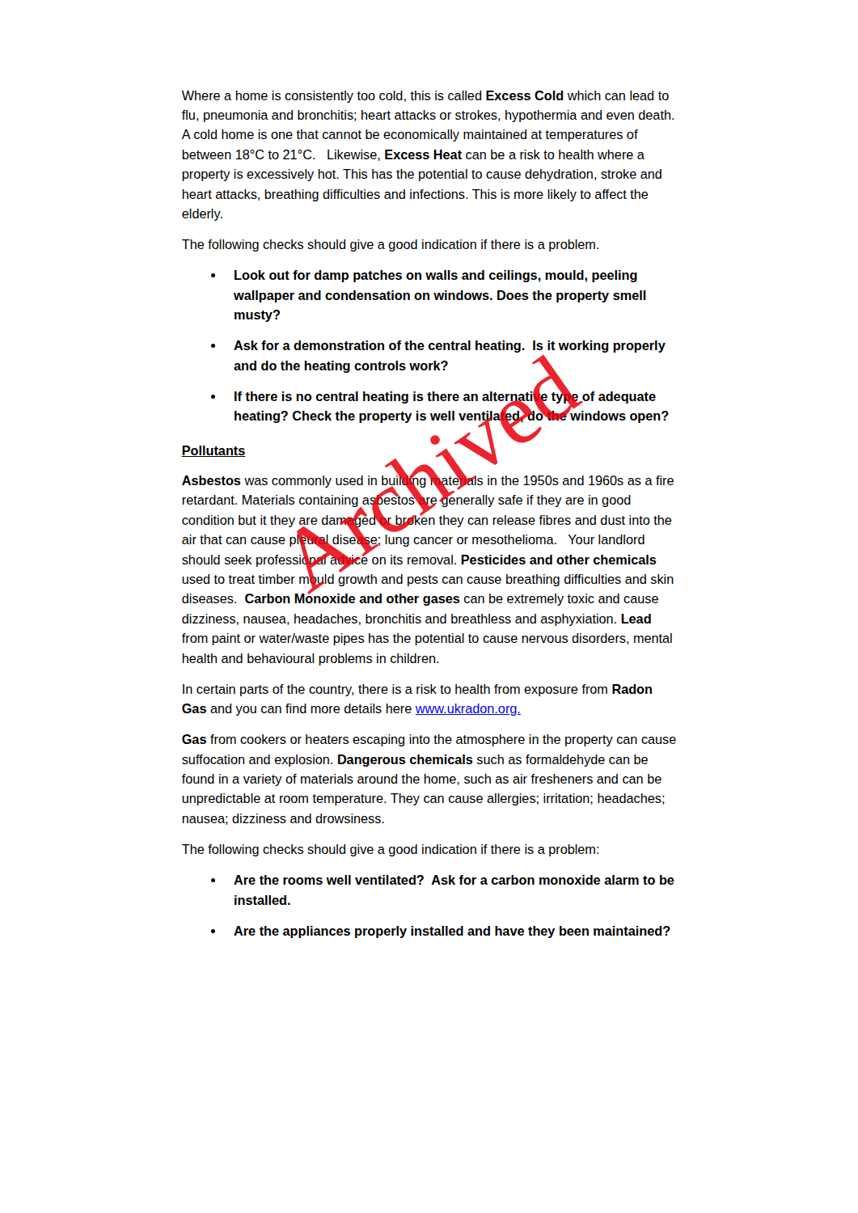Archived
Where a home is consistently too cold, this is called Excess Cold which can lead to flu, pneumonia and bronchitis; heart attacks or strokes, hypothermia and even death. A cold home is one that cannot be economically maintained at temperatures of between 18°C to 21°C. Likewise, Excess Heat can be a risk to health where a property is excessively hot. This has the potential to cause dehydration, stroke and heart attacks, breathing difficulties and infections. This is more likely to affect the elderly.
The following checks should give a good indication if there is a problem.
Look out for damp patches on walls and ceilings, mould, peeling wallpaper and condensation on windows. Does the property smell musty?
Ask for a demonstration of the central heating. Is it working properly and do the heating controls work?
If there is no central heating is there an alternative type of adequate heating? Check the property is well ventilated, do the windows open?
Pollutants
Asbestos was commonly used in building materials in the 1950s and 1960s as a fire retardant. Materials containing asbestos are generally safe if they are in good condition but it they are damaged or broken they can release fibres and dust into the air that can cause pleural disease; lung cancer or mesothelioma. Your landlord should seek professional advice on its removal. Pesticides and other chemicals used to treat timber mould growth and pests can cause breathing difficulties and skin diseases. Carbon Monoxide and other gases can be extremely toxic and cause dizziness, nausea, headaches, bronchitis and breathless and asphyxiation. Lead from paint or water/waste pipes has the potential to cause nervous disorders, mental health and behavioural problems in children.
In certain parts of the country, there is a risk to health from exposure from Radon Gas and you can find more details here www.ukradon.org.
Gas from cookers or heaters escaping into the atmosphere in the property can cause suffocation and explosion. Dangerous chemicals such as formaldehyde can be found in a variety of materials around the home, such as air fresheners and can be unpredictable at room temperature. They can cause allergies; irritation; headaches; nausea; dizziness and drowsiness.
The following checks should give a good indication if there is a problem:
Are the rooms well ventilated? Ask for a carbon monoxide alarm to be installed.
Are the appliances properly installed and have they been maintained?